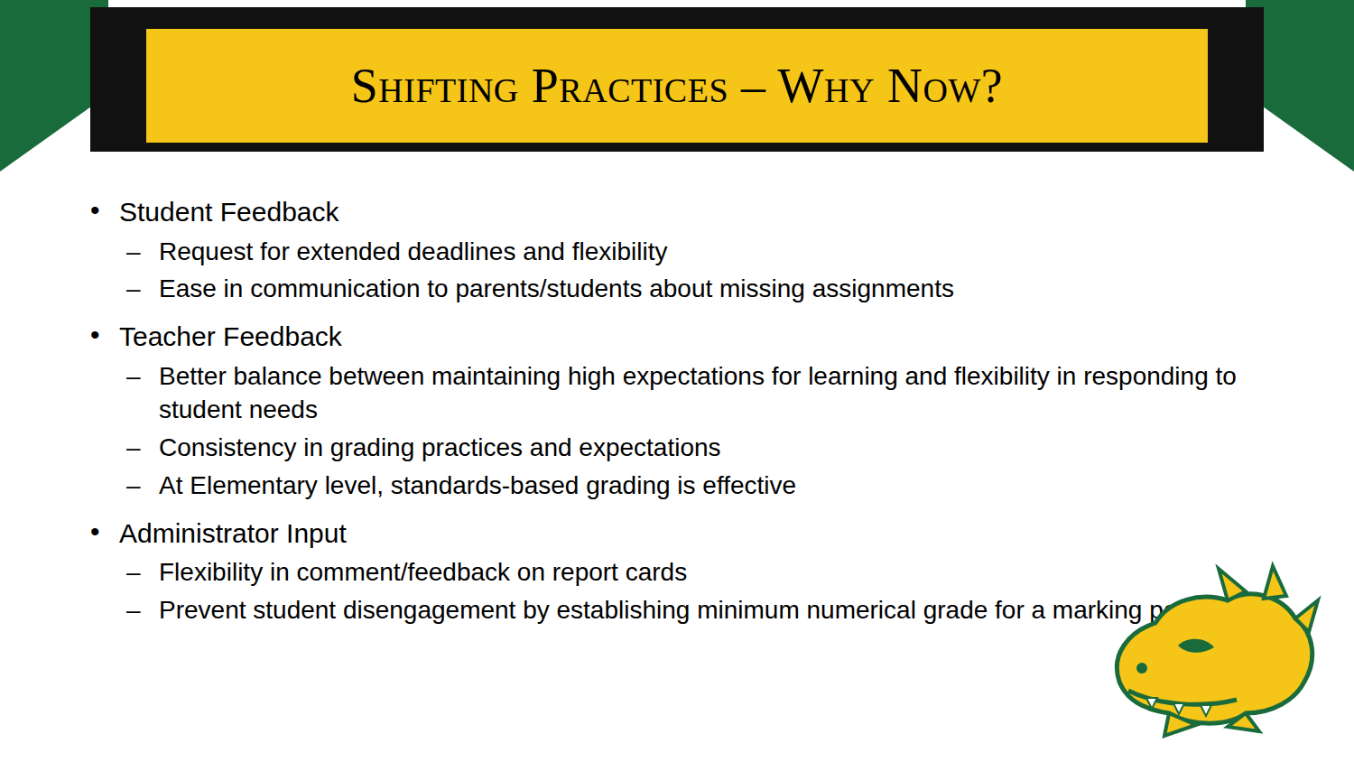Shifting Practices – Why Now?
Student Feedback
Request for extended deadlines and flexibility
Ease in communication to parents/students about missing assignments
Teacher Feedback
Better balance between maintaining high expectations for learning and flexibility in responding to student needs
Consistency in grading practices and expectations
At Elementary level, standards-based grading is effective
Administrator Input
Flexibility in comment/feedback on report cards
Prevent student disengagement by establishing minimum numerical grade for a marking period